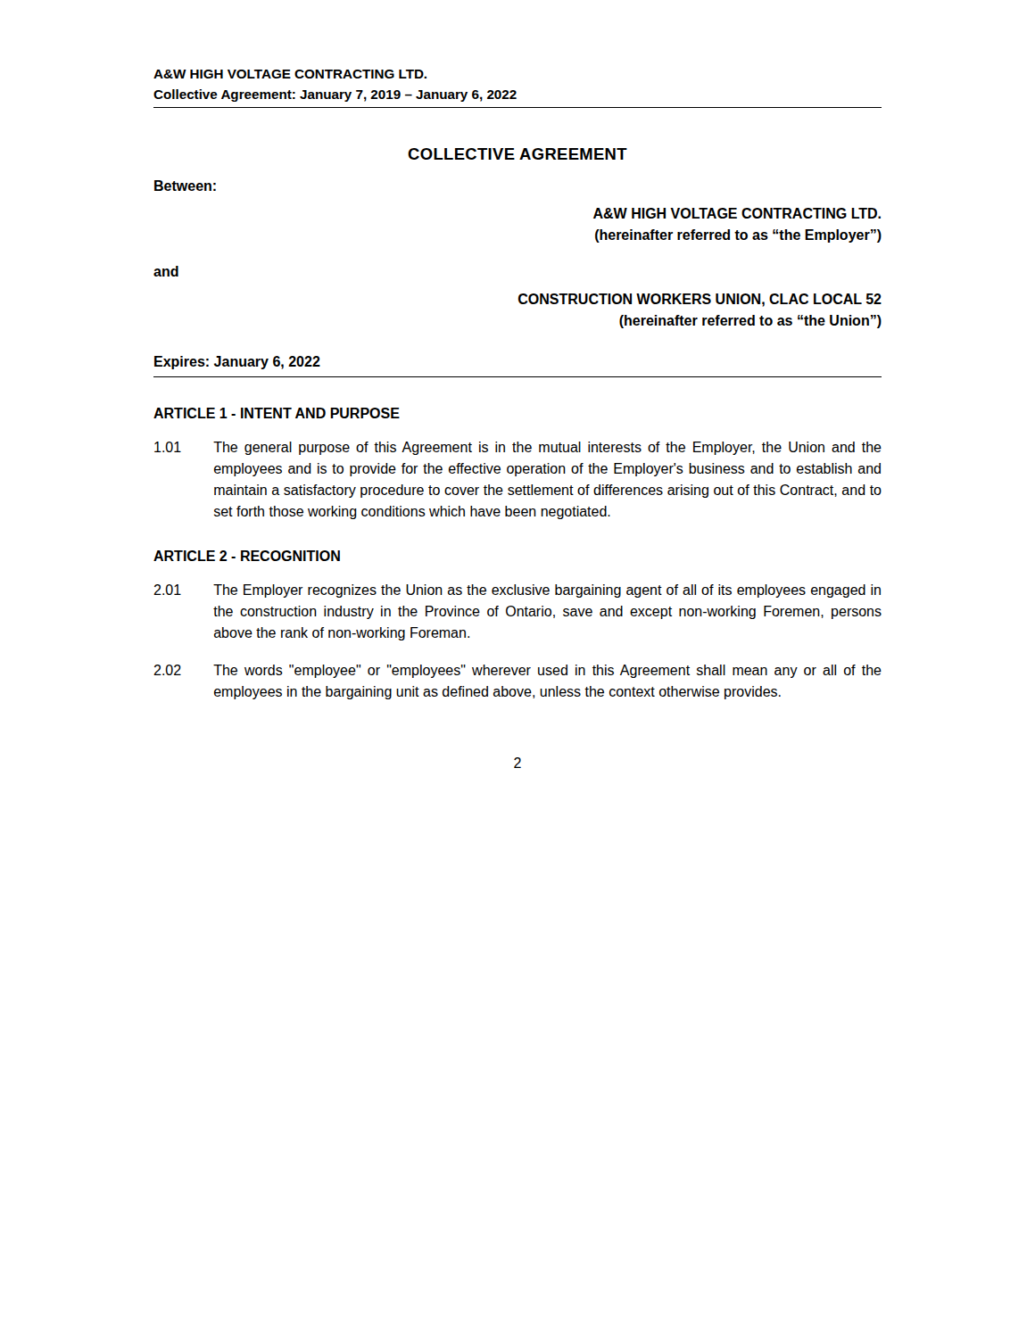A&W HIGH VOLTAGE CONTRACTING LTD. Collective Agreement: January 7, 2019 – January 6, 2022
COLLECTIVE AGREEMENT
Between: A&W HIGH VOLTAGE CONTRACTING LTD. (hereinafter referred to as “the Employer”)
and CONSTRUCTION WORKERS UNION, CLAC LOCAL 52 (hereinafter referred to as “the Union”)
Expires: January 6, 2022
ARTICLE 1 - INTENT AND PURPOSE
1.01 The general purpose of this Agreement is in the mutual interests of the Employer, the Union and the employees and is to provide for the effective operation of the Employer's business and to establish and maintain a satisfactory procedure to cover the settlement of differences arising out of this Contract, and to set forth those working conditions which have been negotiated.
ARTICLE 2 - RECOGNITION
2.01 The Employer recognizes the Union as the exclusive bargaining agent of all of its employees engaged in the construction industry in the Province of Ontario, save and except non-working Foremen, persons above the rank of non-working Foreman.
2.02 The words "employee" or "employees" wherever used in this Agreement shall mean any or all of the employees in the bargaining unit as defined above, unless the context otherwise provides.
2